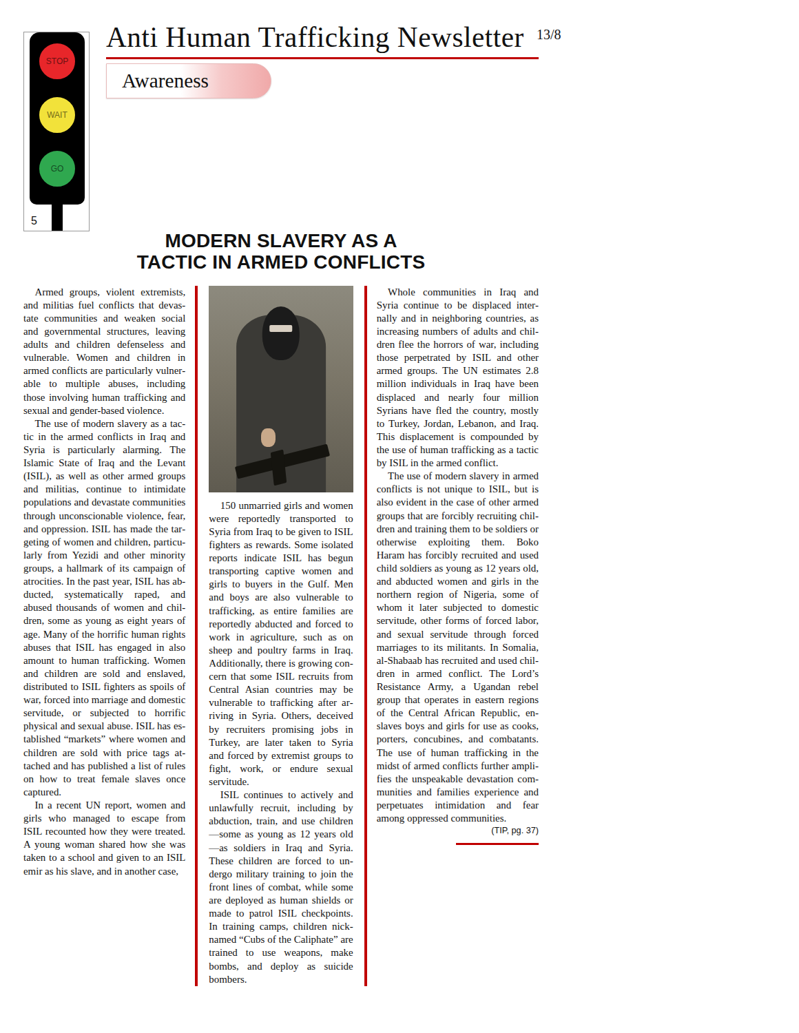STOP
WAIT
GO
5
Anti Human Trafficking Newsletter
13/8
Awareness
MODERN SLAVERY AS A
TACTIC IN ARMED CONFLICTS
Armed groups, violent extremists, and militias fuel conflicts that devastate communities and weaken social and governmental structures, leaving adults and children defenseless and vulnerable. Women and children in armed conflicts are particularly vulnerable to multiple abuses, including those involving human trafficking and sexual and gender-based violence.
The use of modern slavery as a tactic in the armed conflicts in Iraq and Syria is particularly alarming. The Islamic State of Iraq and the Levant (ISIL), as well as other armed groups and militias, continue to intimidate populations and devastate communities through unconscionable violence, fear, and oppression. ISIL has made the targeting of women and children, particularly from Yezidi and other minority groups, a hallmark of its campaign of atrocities. In the past year, ISIL has abducted, systematically raped, and abused thousands of women and children, some as young as eight years of age. Many of the horrific human rights abuses that ISIL has engaged in also amount to human trafficking. Women and children are sold and enslaved, distributed to ISIL fighters as spoils of war, forced into marriage and domestic servitude, or subjected to horrific physical and sexual abuse. ISIL has established “markets” where women and children are sold with price tags attached and has published a list of rules on how to treat female slaves once captured.
In a recent UN report, women and girls who managed to escape from ISIL recounted how they were treated. A young woman shared how she was taken to a school and given to an ISIL emir as his slave, and in another case,
150 unmarried girls and women were reportedly transported to Syria from Iraq to be given to ISIL fighters as rewards. Some isolated reports indicate ISIL has begun transporting captive women and girls to buyers in the Gulf. Men and boys are also vulnerable to trafficking, as entire families are reportedly abducted and forced to work in agriculture, such as on sheep and poultry farms in Iraq. Additionally, there is growing concern that some ISIL recruits from Central Asian countries may be vulnerable to trafficking after arriving in Syria. Others, deceived by recruiters promising jobs in Turkey, are later taken to Syria and forced by extremist groups to fight, work, or endure sexual servitude.
ISIL continues to actively and unlawfully recruit, including by abduction, train, and use children—some as young as 12 years old—as soldiers in Iraq and Syria. These children are forced to undergo military training to join the front lines of combat, while some are deployed as human shields or made to patrol ISIL checkpoints. In training camps, children nicknamed “Cubs of the Caliphate” are trained to use weapons, make bombs, and deploy as suicide bombers.
Whole communities in Iraq and Syria continue to be displaced internally and in neighboring countries, as increasing numbers of adults and children flee the horrors of war, including those perpetrated by ISIL and other armed groups. The UN estimates 2.8 million individuals in Iraq have been displaced and nearly four million Syrians have fled the country, mostly to Turkey, Jordan, Lebanon, and Iraq. This displacement is compounded by the use of human trafficking as a tactic by ISIL in the armed conflict.
The use of modern slavery in armed conflicts is not unique to ISIL, but is also evident in the case of other armed groups that are forcibly recruiting children and training them to be soldiers or otherwise exploiting them. Boko Haram has forcibly recruited and used child soldiers as young as 12 years old, and abducted women and girls in the northern region of Nigeria, some of whom it later subjected to domestic servitude, other forms of forced labor, and sexual servitude through forced marriages to its militants. In Somalia, al-Shabaab has recruited and used children in armed conflict. The Lord’s Resistance Army, a Ugandan rebel group that operates in eastern regions of the Central African Republic, enslaves boys and girls for use as cooks, porters, concubines, and combatants. The use of human trafficking in the midst of armed conflicts further amplifies the unspeakable devastation communities and families experience and perpetuates intimidation and fear among oppressed communities.
(TIP, pg. 37)